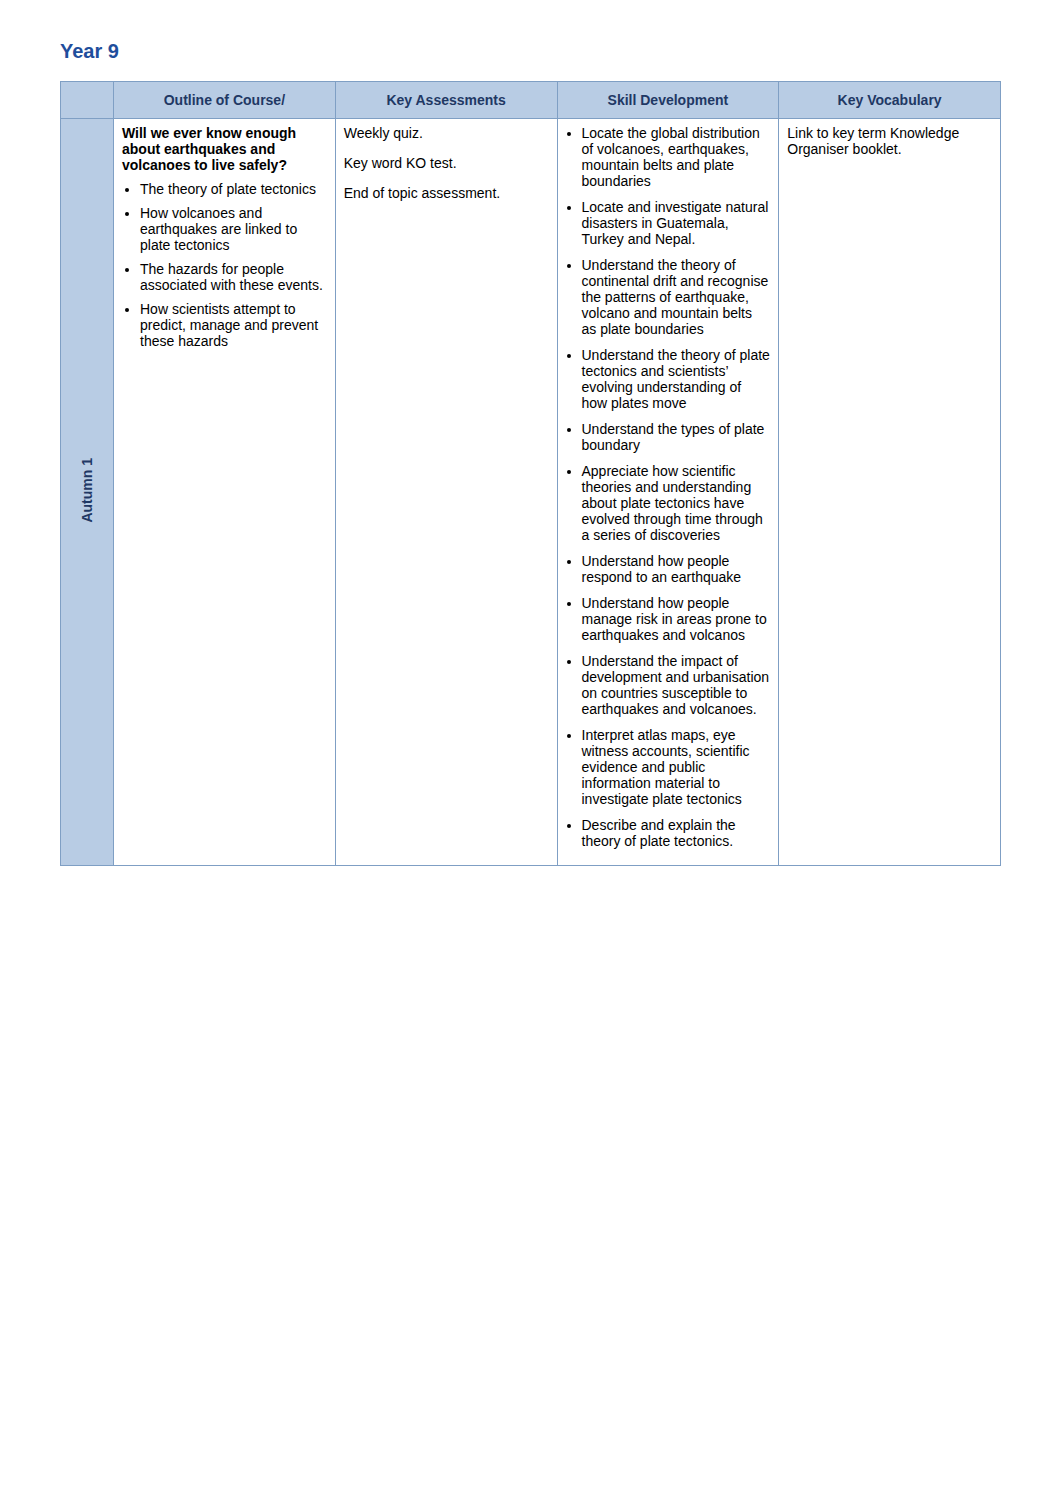Year 9
| | Outline of Course/ | Key Assessments | Skill Development | Key Vocabulary |
| --- | --- | --- | --- | --- |
| Autumn 1 | Will we ever know enough about earthquakes and volcanoes to live safely? The theory of plate tectonics How volcanoes and earthquakes are linked to plate tectonics The hazards for people associated with these events. How scientists attempt to predict, manage and prevent these hazards | Weekly quiz. Key word KO test. End of topic assessment. | Locate the global distribution of volcanoes, earthquakes, mountain belts and plate boundaries Locate and investigate natural disasters in Guatemala, Turkey and Nepal. Understand the theory of continental drift and recognise the patterns of earthquake, volcano and mountain belts as plate boundaries Understand the theory of plate tectonics and scientists’ evolving understanding of how plates move Understand the types of plate boundary Appreciate how scientific theories and understanding about plate tectonics have evolved through time through a series of discoveries Understand how people respond to an earthquake Understand how people manage risk in areas prone to earthquakes and volcanos Understand the impact of development and urbanisation on countries susceptible to earthquakes and volcanoes. Interpret atlas maps, eye witness accounts, scientific evidence and public information material to investigate plate tectonics Describe and explain the theory of plate tectonics. | Link to key term Knowledge Organiser booklet. |